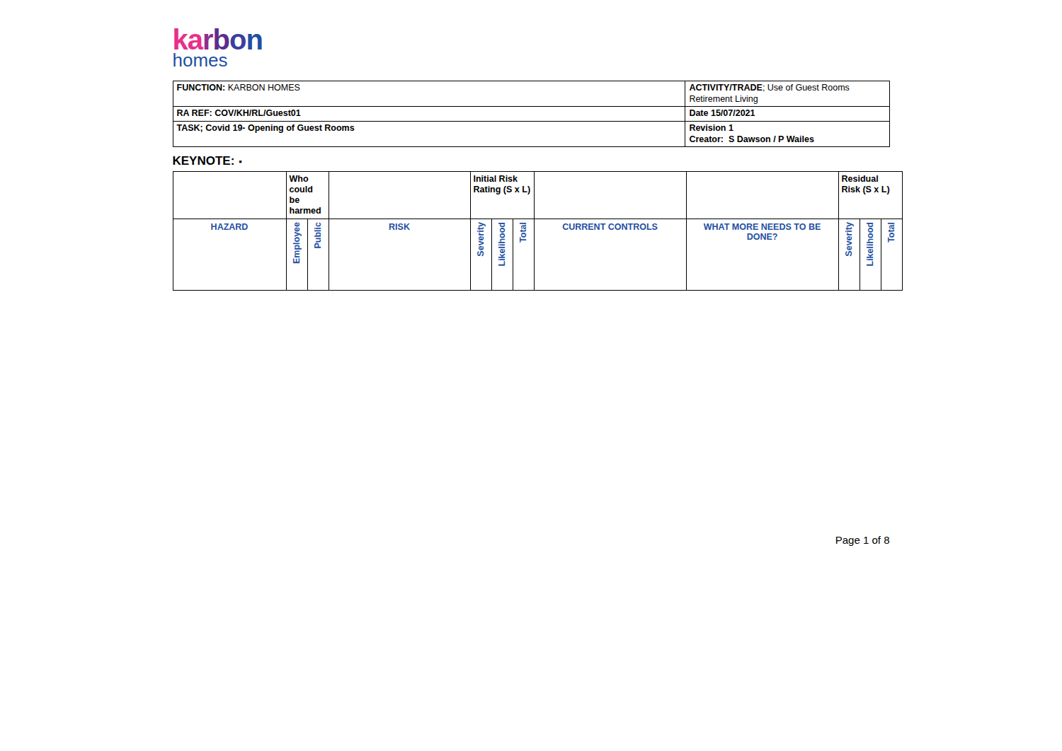karbon
homes
| FUNCTION: KARBON HOMES | ACTIVITY/TRADE ; Use of Guest Rooms Retirement Living |
| RA REF: COV/KH/RL/Guest01 | Date 15/07/2021 |
| TASK; Covid 19- Opening of Guest Rooms | Revision 1 Creator: S Dawson / P Wailes |
KEYNOTE:▪
| | Who could be harmed | | Initial Risk Rating (S x L) | | | Residual Risk (S x L) |
| HAZARD | Employee | Public | RISK | Severity | Likelihood | Total | CURRENT CONTROLS | WHAT MORE NEEDS TO BE DONE? | Severity | Likelihood | Total |
Page 1 of 8